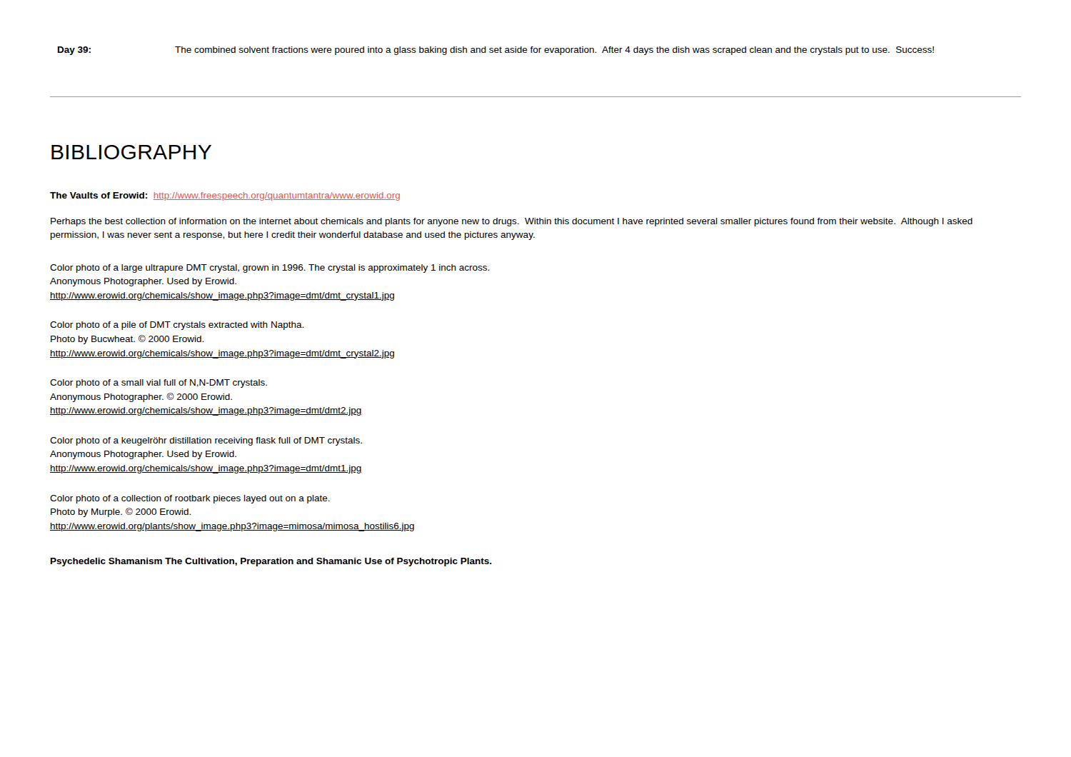Day 39:
The combined solvent fractions were poured into a glass baking dish and set aside for evaporation. After 4 days the dish was scraped clean and the crystals put to use. Success!
BIBLIOGRAPHY
The Vaults of Erowid: http://www.freespeech.org/quantumtantra/www.erowid.org
Perhaps the best collection of information on the internet about chemicals and plants for anyone new to drugs. Within this document I have reprinted several smaller pictures found from their website. Although I asked permission, I was never sent a response, but here I credit their wonderful database and used the pictures anyway.
Color photo of a large ultrapure DMT crystal, grown in 1996. The crystal is approximately 1 inch across.
Anonymous Photographer. Used by Erowid.
http://www.erowid.org/chemicals/show_image.php3?image=dmt/dmt_crystal1.jpg
Color photo of a pile of DMT crystals extracted with Naptha.
Photo by Bucwheat. © 2000 Erowid.
http://www.erowid.org/chemicals/show_image.php3?image=dmt/dmt_crystal2.jpg
Color photo of a small vial full of N,N-DMT crystals.
Anonymous Photographer. © 2000 Erowid.
http://www.erowid.org/chemicals/show_image.php3?image=dmt/dmt2.jpg
Color photo of a keugelröhr distillation receiving flask full of DMT crystals.
Anonymous Photographer. Used by Erowid.
http://www.erowid.org/chemicals/show_image.php3?image=dmt/dmt1.jpg
Color photo of a collection of rootbark pieces layed out on a plate.
Photo by Murple. © 2000 Erowid.
http://www.erowid.org/plants/show_image.php3?image=mimosa/mimosa_hostilis6.jpg
Psychedelic Shamanism The Cultivation, Preparation and Shamanic Use of Psychotropic Plants.